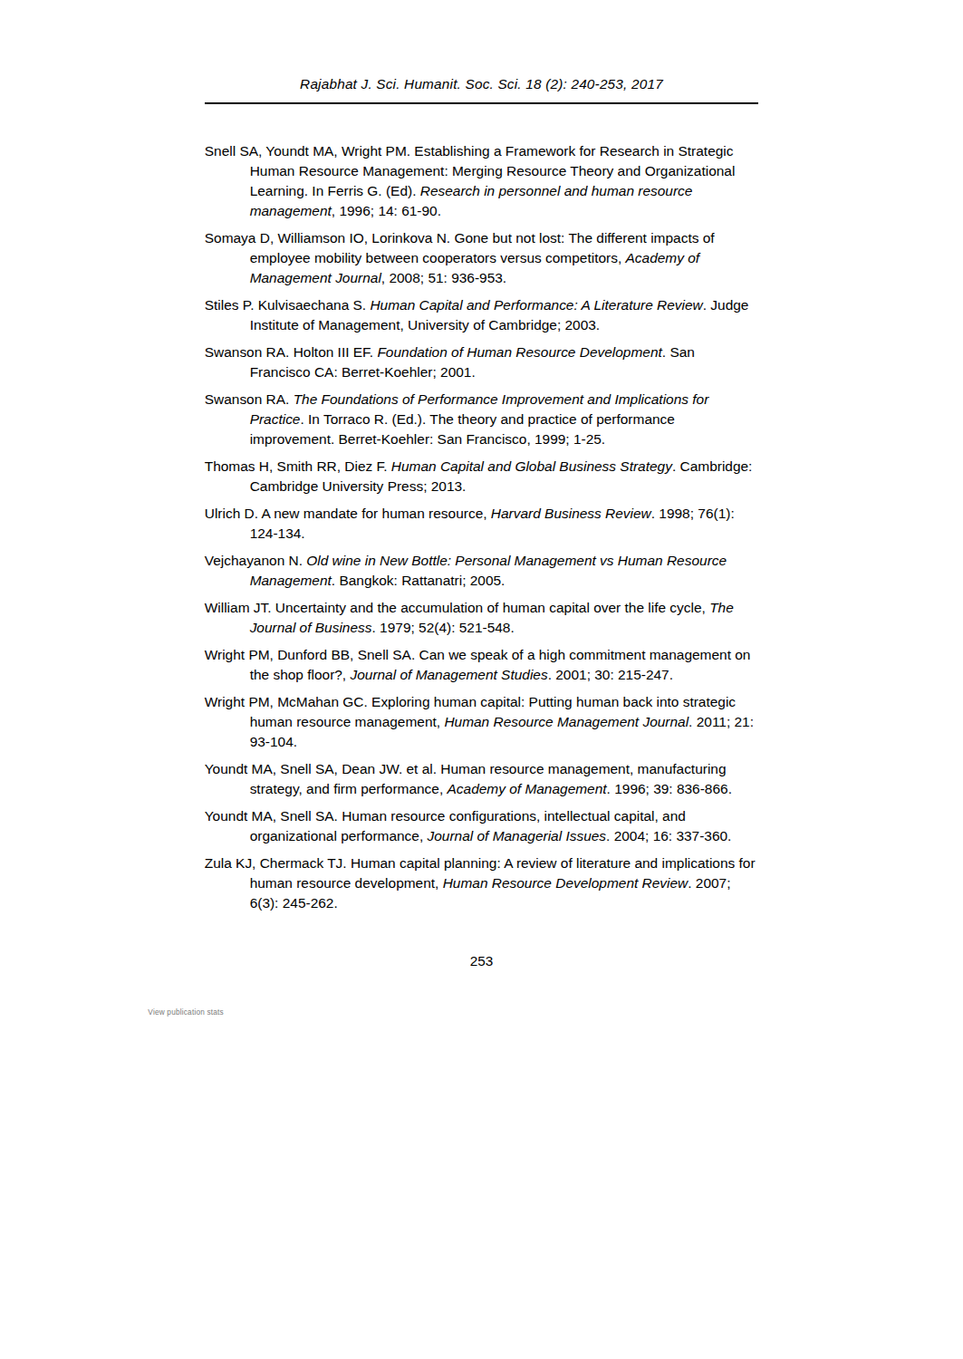Rajabhat J. Sci. Humanit. Soc. Sci. 18 (2): 240-253, 2017
Snell SA, Youndt MA, Wright PM. Establishing a Framework for Research in Strategic Human Resource Management: Merging Resource Theory and Organizational Learning. In Ferris G. (Ed). Research in personnel and human resource management, 1996; 14: 61-90.
Somaya D, Williamson IO, Lorinkova N. Gone but not lost: The different impacts of employee mobility between cooperators versus competitors, Academy of Management Journal, 2008; 51: 936-953.
Stiles P. Kulvisaechana S. Human Capital and Performance: A Literature Review. Judge Institute of Management, University of Cambridge; 2003.
Swanson RA. Holton III EF. Foundation of Human Resource Development. San Francisco CA: Berret-Koehler; 2001.
Swanson RA. The Foundations of Performance Improvement and Implications for Practice. In Torraco R. (Ed.). The theory and practice of performance improvement. Berret-Koehler: San Francisco, 1999; 1-25.
Thomas H, Smith RR, Diez F. Human Capital and Global Business Strategy. Cambridge: Cambridge University Press; 2013.
Ulrich D. A new mandate for human resource, Harvard Business Review. 1998; 76(1): 124-134.
Vejchayanon N. Old wine in New Bottle: Personal Management vs Human Resource Management. Bangkok: Rattanatri; 2005.
William JT. Uncertainty and the accumulation of human capital over the life cycle, The Journal of Business. 1979; 52(4): 521-548.
Wright PM, Dunford BB, Snell SA. Can we speak of a high commitment management on the shop floor?, Journal of Management Studies. 2001; 30: 215-247.
Wright PM, McMahan GC. Exploring human capital: Putting human back into strategic human resource management, Human Resource Management Journal. 2011; 21: 93-104.
Youndt MA, Snell SA, Dean JW. et al. Human resource management, manufacturing strategy, and firm performance, Academy of Management. 1996; 39: 836-866.
Youndt MA, Snell SA. Human resource configurations, intellectual capital, and organizational performance, Journal of Managerial Issues. 2004; 16: 337-360.
Zula KJ, Chermack TJ. Human capital planning: A review of literature and implications for human resource development, Human Resource Development Review. 2007; 6(3): 245-262.
253
View publication stats